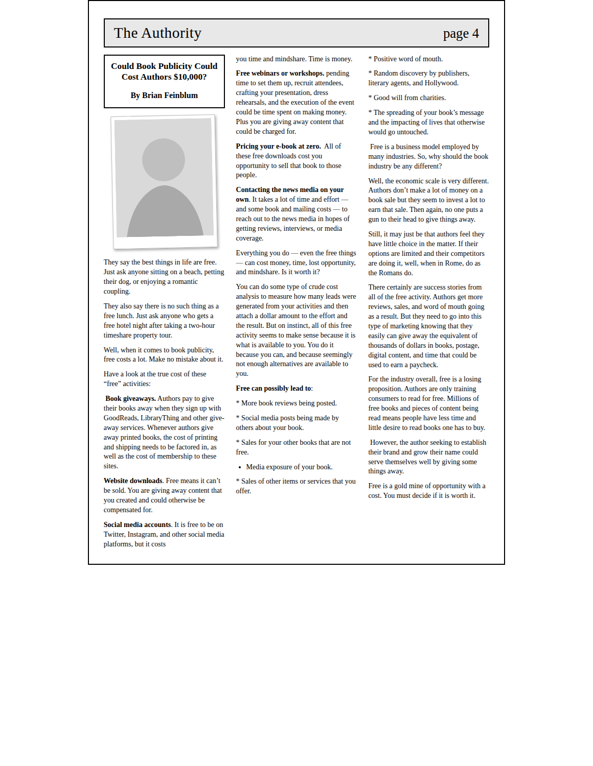The Authority page 4
Could Book Publicity Could Cost Authors $10,000?
By Brian Feinblum
They say the best things in life are free. Just ask anyone sitting on a beach, petting their dog, or enjoying a romantic coupling.
They also say there is no such thing as a free lunch. Just ask anyone who gets a free hotel night after taking a two-hour timeshare property tour.
Well, when it comes to book publicity, free costs a lot. Make no mistake about it.
Have a look at the true cost of these “free” activities:
Book giveaways. Authors pay to give their books away when they sign up with GoodReads, LibraryThing and other give-away services. Whenever authors give away printed books, the cost of printing and shipping needs to be factored in, as well as the cost of membership to these sites.
Website downloads. Free means it can’t be sold. You are giving away content that you created and could otherwise be compensated for.
Social media accounts. It is free to be on Twitter, Instagram, and other social media platforms, but it costs
you time and mindshare. Time is money.
Free webinars or workshops. pending time to set them up, recruit attendees, crafting your presentation, dress rehearsals, and the execution of the event could be time spent on making money. Plus you are giving away content that could be charged for.
Pricing your e-book at zero. All of these free downloads cost you opportunity to sell that book to those people.
Contacting the news media on your own. It takes a lot of time and effort — and some book and mailing costs — to reach out to the news media in hopes of getting reviews, interviews, or media coverage.
Everything you do — even the free things — can cost money, time, lost opportunity, and mindshare. Is it worth it?
You can do some type of crude cost analysis to measure how many leads were generated from your activities and then attach a dollar amount to the effort and the result. But on instinct, all of this free activity seems to make sense because it is what is available to you. You do it because you can, and because seemingly not enough alternatives are available to you.
Free can possibly lead to:
* More book reviews being posted.
* Social media posts being made by others about your book.
* Sales for your other books that are not free.
Media exposure of your book.
* Sales of other items or services that you offer.
* Positive word of mouth.
* Random discovery by publishers, literary agents, and Hollywood.
* Good will from charities.
* The spreading of your book’s message and the impacting of lives that otherwise would go untouched.
Free is a business model employed by many industries. So, why should the book industry be any different?
Well, the economic scale is very different. Authors don’t make a lot of money on a book sale but they seem to invest a lot to earn that sale. Then again, no one puts a gun to their head to give things away.
Still, it may just be that authors feel they have little choice in the matter. If their options are limited and their competitors are doing it, well, when in Rome, do as the Romans do.
There certainly are success stories from all of the free activity. Authors get more reviews, sales, and word of mouth going as a result. But they need to go into this type of marketing knowing that they easily can give away the equivalent of thousands of dollars in books, postage, digital content, and time that could be used to earn a paycheck.
For the industry overall, free is a losing proposition. Authors are only training consumers to read for free. Millions of free books and pieces of content being read means people have less time and little desire to read books one has to buy.
However, the author seeking to establish their brand and grow their name could serve themselves well by giving some things away.
Free is a gold mine of opportunity with a cost. You must decide if it is worth it.